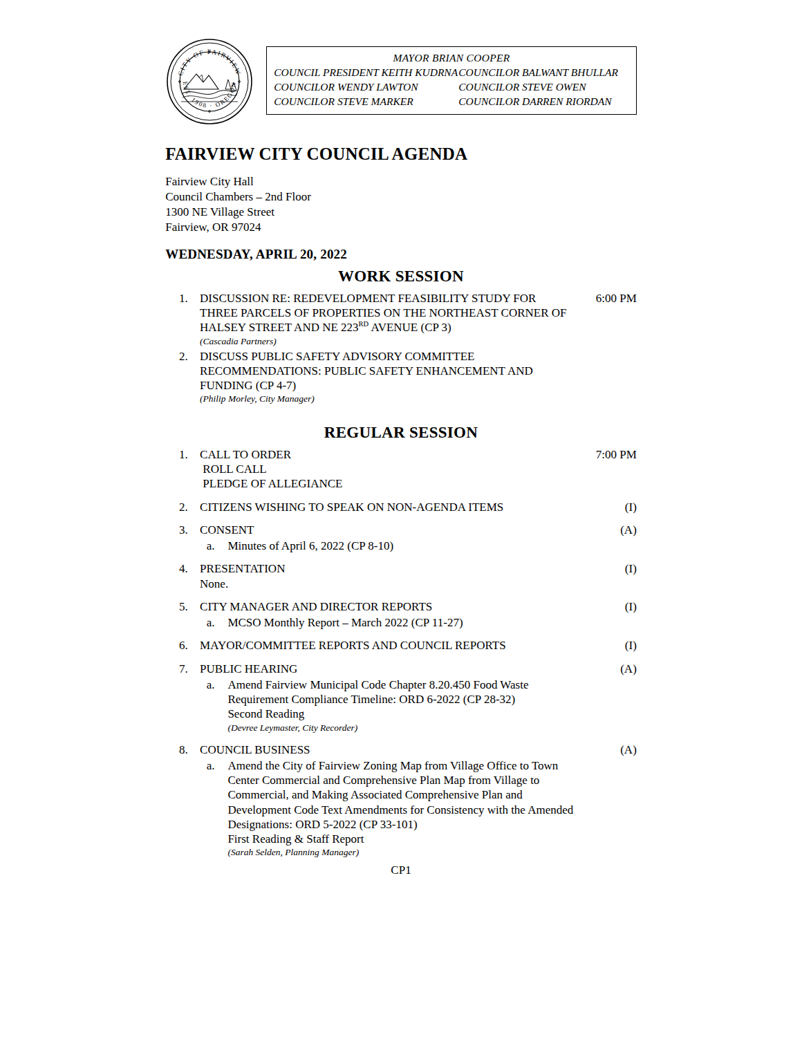CITY OF FAIRVIEW EST. 1908 · OREGON
MAYOR BRIAN COOPER
| COUNCIL PRESIDENT KEITH KUDRNA | COUNCILOR BALWANT BHULLAR |
| COUNCILOR WENDY LAWTON | COUNCILOR STEVE OWEN |
| COUNCILOR STEVE MARKER | COUNCILOR DARREN RIORDAN |
FAIRVIEW CITY COUNCIL AGENDA
Fairview City Hall
Council Chambers – 2nd Floor
1300 NE Village Street
Fairview, OR 97024
WEDNESDAY, APRIL 20, 2022
WORK SESSION
1.
DISCUSSION RE: REDEVELOPMENT FEASIBILITY STUDY FOR THREE PARCELS OF PROPERTIES ON THE NORTHEAST CORNER OF HALSEY STREET AND NE 223RD AVENUE (CP 3) (Cascadia Partners)
6:00 PM
2.
DISCUSS PUBLIC SAFETY ADVISORY COMMITTEE RECOMMENDATIONS: PUBLIC SAFETY ENHANCEMENT AND FUNDING (CP 4-7) (Philip Morley, City Manager)
REGULAR SESSION
1.
CALL TO ORDER
ROLL CALL
PLEDGE OF ALLEGIANCE
7:00 PM
2.
CITIZENS WISHING TO SPEAK ON NON-AGENDA ITEMS
(I)
3.
CONSENT
a.
Minutes of April 6, 2022 (CP 8-10)
(A)
4.
PRESENTATION
None.
(I)
5.
CITY MANAGER AND DIRECTOR REPORTS
a.
MCSO Monthly Report – March 2022 (CP 11-27)
(I)
6.
MAYOR/COMMITTEE REPORTS AND COUNCIL REPORTS
(I)
7.
PUBLIC HEARING
a.
Amend Fairview Municipal Code Chapter 8.20.450 Food Waste Requirement Compliance Timeline: ORD 6-2022 (CP 28-32)
Second Reading (Devree Leymaster, City Recorder)
(A)
8.
COUNCIL BUSINESS
a.
Amend the City of Fairview Zoning Map from Village Office to Town Center Commercial and Comprehensive Plan Map from Village to Commercial, and Making Associated Comprehensive Plan and Development Code Text Amendments for Consistency with the Amended Designations: ORD 5-2022 (CP 33-101)
First Reading & Staff Report (Sarah Selden, Planning Manager)
(A)
CP1